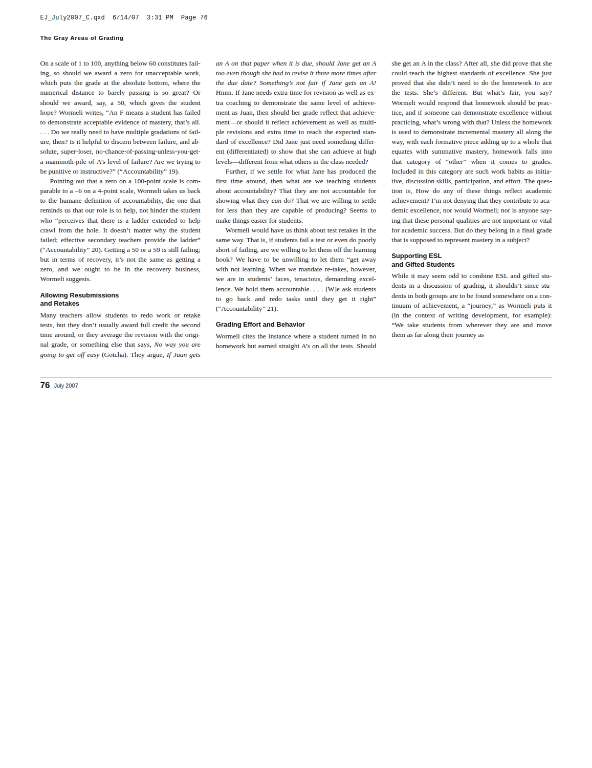EJ_July2007_C.qxd 6/14/07 3:31 PM Page 76
The Gray Areas of Grading
On a scale of 1 to 100, anything below 60 constitutes failing, so should we award a zero for unacceptable work, which puts the grade at the absolute bottom, where the numerical distance to barely passing is so great? Or should we award, say, a 50, which gives the student hope? Wormeli writes, “An F means a student has failed to demonstrate acceptable evidence of mastery, that’s all. . . . Do we really need to have multiple gradations of failure, then? Is it helpful to discern between failure, and absolute, super-loser, no-chance-of-passing-unless-you-get-a-mammoth-pile-of-A’s level of failure? Are we trying to be punitive or instructive?” (“Accountability” 19).
Pointing out that a zero on a 100-point scale is comparable to a –6 on a 4-point scale, Wormeli takes us back to the humane definition of accountability, the one that reminds us that our role is to help, not hinder the student who “perceives that there is a ladder extended to help crawl from the hole. It doesn’t matter why the student failed; effective secondary teachers provide the ladder” (“Accountability” 20). Getting a 50 or a 59 is still failing; but in terms of recovery, it’s not the same as getting a zero, and we ought to be in the recovery business, Wormeli suggests.
Allowing Resubmissions
and Retakes
Many teachers allow students to redo work or retake tests, but they don’t usually award full credit the second time around, or they average the revision with the original grade, or something else that says, No way you are going to get off easy (Gotcha). They argue, If Juan gets an A on that paper when it is due, should Jane get an A too even though she had to revise it three more times after the due date? Something’s not fair if Jane gets an A! Hmm. If Jane needs extra time for revision as well as extra coaching to demonstrate the same level of achievement as Juan, then should her grade reflect that achievement—or should it reflect achievement as well as multiple revisions and extra time to reach the expected standard of excellence? Did Jane just need something different (differentiated) to show that she can achieve at high levels—different from what others in the class needed?
Further, if we settle for what Jane has produced the first time around, then what are we teaching students about accountability? That they are not accountable for showing what they can do? That we are willing to settle for less than they are capable of producing? Seems to make things easier for students.
Wormeli would have us think about test retakes in the same way. That is, if students fail a test or even do poorly short of failing, are we willing to let them off the learning hook? We have to be unwilling to let them “get away with not learning. When we mandate re-takes, however, we are in students’ faces, tenacious, demanding excellence. We hold them accountable. . . . [W]e ask students to go back and redo tasks until they get it right” (“Accountability” 21).
Grading Effort and Behavior
Wormeli cites the instance where a student turned in no homework but earned straight A’s on all the tests. Should she get an A in the class? After all, she did prove that she could reach the highest standards of excellence. She just proved that she didn’t need to do the homework to ace the tests. She’s different. But what’s fair, you say? Wormeli would respond that homework should be practice, and if someone can demonstrate excellence without practicing, what’s wrong with that? Unless the homework is used to demonstrate incremental mastery all along the way, with each formative piece adding up to a whole that equates with summative mastery, homework falls into that category of “other” when it comes to grades. Included in this category are such work habits as initiative, discussion skills, participation, and effort. The question is, How do any of these things reflect academic achievement? I’m not denying that they contribute to academic excellence, nor would Wormeli; nor is anyone saying that these personal qualities are not important or vital for academic success. But do they belong in a final grade that is supposed to represent mastery in a subject?
Supporting ESL
and Gifted Students
While it may seem odd to combine ESL and gifted students in a discussion of grading, it shouldn’t since students in both groups are to be found somewhere on a continuum of achievement, a “journey,” as Wormeli puts it (in the context of writing development, for example): “We take students from wherever they are and move them as far along their journey as
76 July 2007